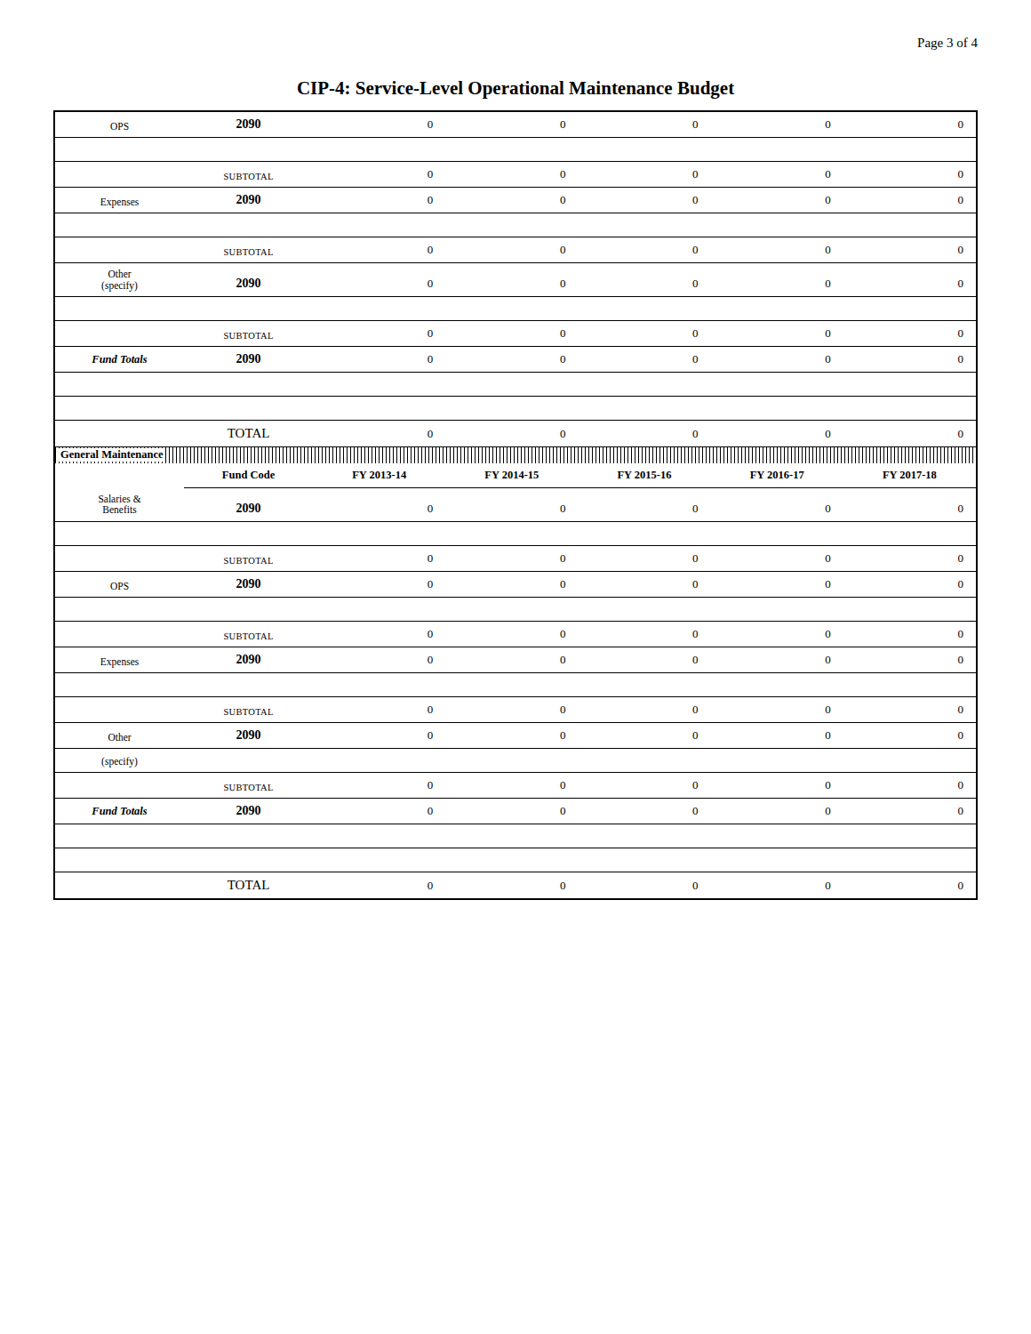Page 3 of 4
CIP-4: Service-Level Operational Maintenance Budget
| OPS | 2090 | 0 | 0 | 0 | 0 | 0 |
| | SUBTOTAL | 0 | 0 | 0 | 0 | 0 |
| Expenses | 2090 | 0 | 0 | 0 | 0 | 0 |
| | SUBTOTAL | 0 | 0 | 0 | 0 | 0 |
| Other (specify) | 2090 | 0 | 0 | 0 | 0 | 0 |
| | SUBTOTAL | 0 | 0 | 0 | 0 | 0 |
| Fund Totals | 2090 | 0 | 0 | 0 | 0 | 0 |
| | TOTAL | 0 | 0 | 0 | 0 | 0 |
| General Maintenance |
| | Fund Code | FY 2013-14 | FY 2014-15 | FY 2015-16 | FY 2016-17 | FY 2017-18 |
| Salaries & Benefits | 2090 | 0 | 0 | 0 | 0 | 0 |
| | SUBTOTAL | 0 | 0 | 0 | 0 | 0 |
| OPS | 2090 | 0 | 0 | 0 | 0 | 0 |
| | SUBTOTAL | 0 | 0 | 0 | 0 | 0 |
| Expenses | 2090 | 0 | 0 | 0 | 0 | 0 |
| | SUBTOTAL | 0 | 0 | 0 | 0 | 0 |
| Other | 2090 | 0 | 0 | 0 | 0 | 0 |
| (specify) | | | | | | |
| | SUBTOTAL | 0 | 0 | 0 | 0 | 0 |
| Fund Totals | 2090 | 0 | 0 | 0 | 0 | 0 |
| | TOTAL | 0 | 0 | 0 | 0 | 0 |